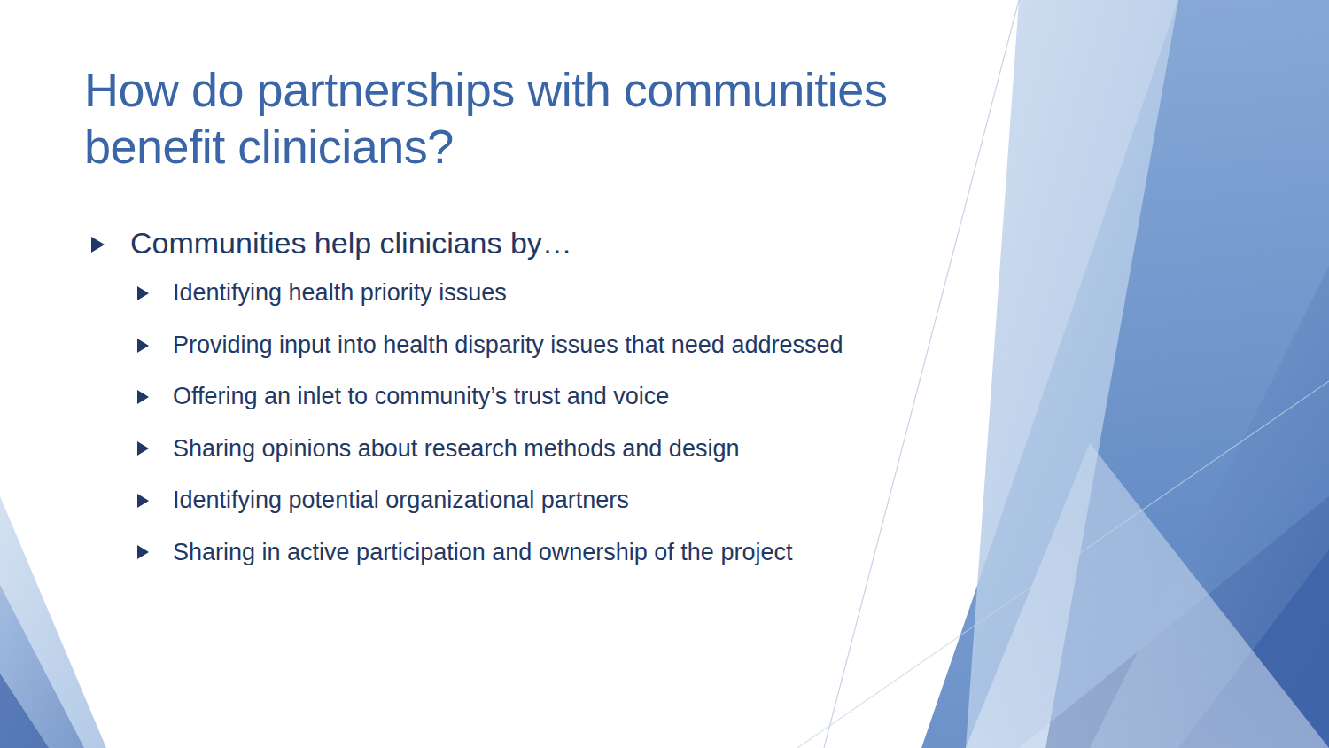How do partnerships with communities benefit clinicians?
Communities help clinicians by…
Identifying health priority issues
Providing input into health disparity issues that need addressed
Offering an inlet to community’s trust and voice
Sharing opinions about research methods and design
Identifying potential organizational partners
Sharing in active participation and ownership of the project